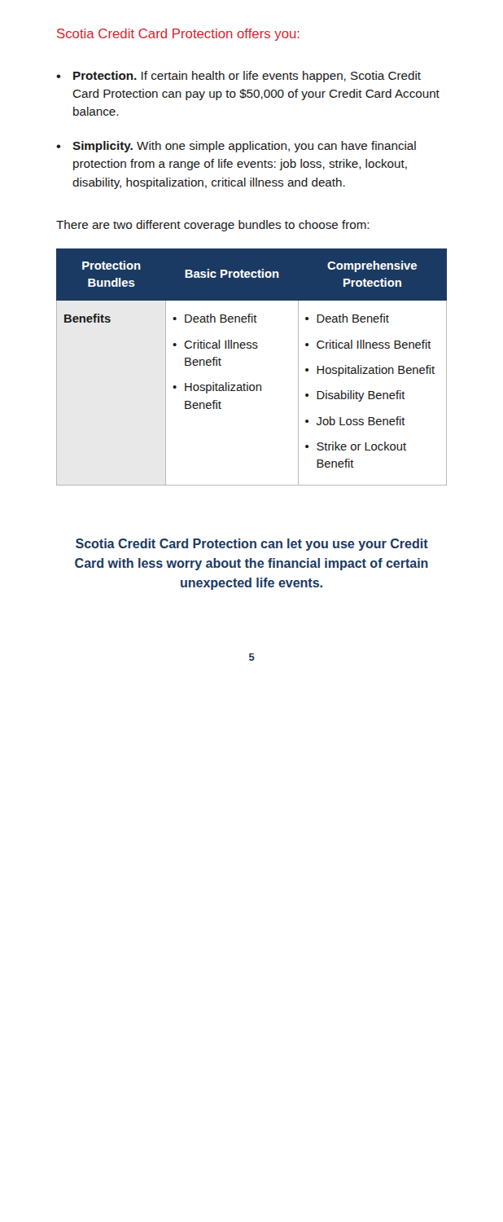Scotia Credit Card Protection offers you:
Protection. If certain health or life events happen, Scotia Credit Card Protection can pay up to $50,000 of your Credit Card Account balance.
Simplicity. With one simple application, you can have financial protection from a range of life events: job loss, strike, lockout, disability, hospitalization, critical illness and death.
There are two different coverage bundles to choose from:
| Protection Bundles | Basic Protection | Comprehensive Protection |
| --- | --- | --- |
| Benefits | Death Benefit Critical Illness Benefit Hospitalization Benefit | Death Benefit Critical Illness Benefit Hospitalization Benefit Disability Benefit Job Loss Benefit Strike or Lockout Benefit |
Scotia Credit Card Protection can let you use your Credit Card with less worry about the financial impact of certain unexpected life events.
5